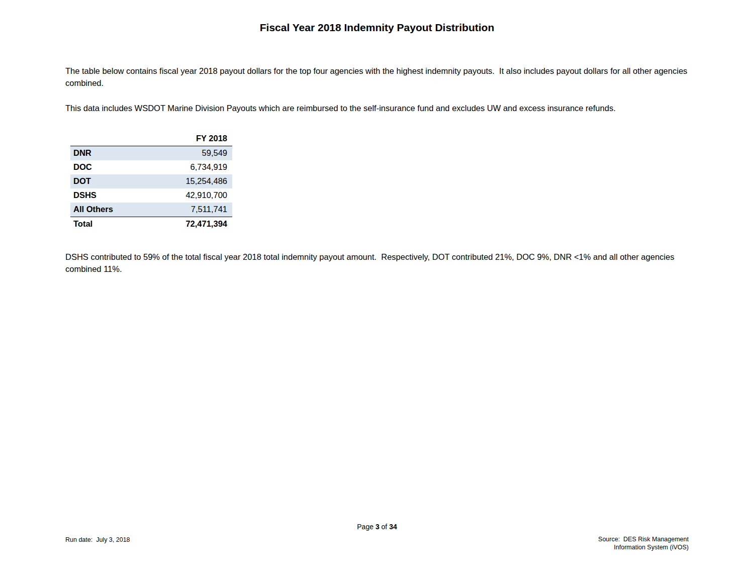Fiscal Year 2018 Indemnity Payout Distribution
The table below contains fiscal year 2018 payout dollars for the top four agencies with the highest indemnity payouts. It also includes payout dollars for all other agencies combined.
This data includes WSDOT Marine Division Payouts which are reimbursed to the self-insurance fund and excludes UW and excess insurance refunds.
| | FY 2018 |
| DNR | 59,549 |
| DOC | 6,734,919 |
| DOT | 15,254,486 |
| DSHS | 42,910,700 |
| All Others | 7,511,741 |
| Total | 72,471,394 |
DSHS contributed to 59% of the total fiscal year 2018 total indemnity payout amount. Respectively, DOT contributed 21%, DOC 9%, DNR <1% and all other agencies combined 11%.
Page 3 of 34
Run date: July 3, 2018
Source: DES Risk Management
Information System (iVOS)